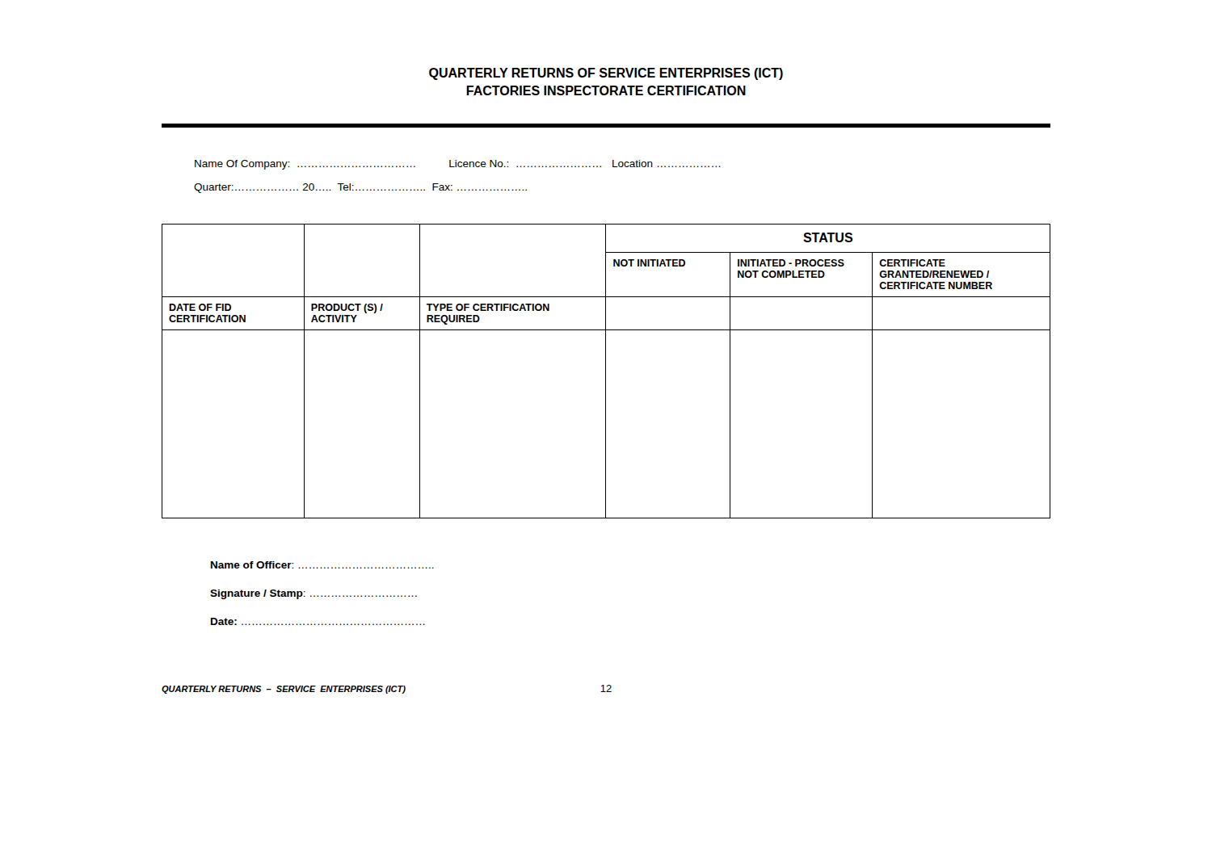QUARTERLY RETURNS OF SERVICE ENTERPRISES (ICT)
FACTORIES INSPECTORATE CERTIFICATION
Name Of Company: …………………………… Licence No.: …………………… Location ………………
Quarter:……………… 20….. Tel:……………….. Fax: ………………..
| | | | STATUS |
| --- | --- | --- | --- |
| NOT INITIATED | INITIATED - PROCESS NOT COMPLETED | CERTIFICATE GRANTED/RENEWED / CERTIFICATE NUMBER |
| DATE OF FID CERTIFICATION | PRODUCT (S) / ACTIVITY | TYPE OF CERTIFICATION REQUIRED | | | |
Name of Officer: ………………………………..
Signature / Stamp: …………………………
Date: ……………………………………………
QUARTERLY RETURNS – SERVICE ENTERPRISES (ICT)
12